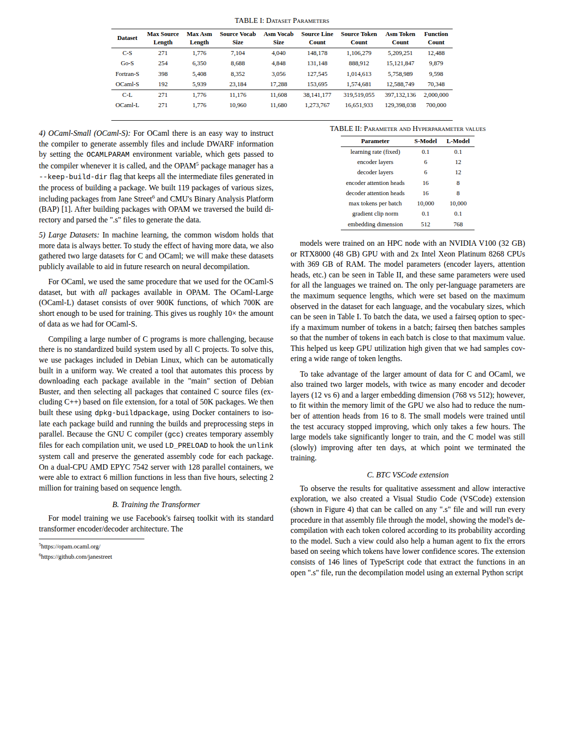TABLE I: Dataset Parameters
| Dataset | Max Source Length | Max Asm Length | Source Vocab Size | Asm Vocab Size | Source Line Count | Source Token Count | Asm Token Count | Function Count |
| --- | --- | --- | --- | --- | --- | --- | --- | --- |
| C-S | 271 | 1,776 | 7,104 | 4,040 | 148,178 | 1,106,279 | 5,209,251 | 12,488 |
| Go-S | 254 | 6,350 | 8,688 | 4,848 | 131,148 | 888,912 | 15,121,847 | 9,879 |
| Fortran-S | 398 | 5,408 | 8,352 | 3,056 | 127,545 | 1,014,613 | 5,758,989 | 9,598 |
| OCaml-S | 192 | 5,939 | 23,184 | 17,288 | 153,695 | 1,574,681 | 12,588,749 | 70,348 |
| C-L | 271 | 1,776 | 11,176 | 11,608 | 38,141,177 | 319,519,055 | 397,132,136 | 2,000,000 |
| OCaml-L | 271 | 1,776 | 10,960 | 11,680 | 1,273,767 | 16,651,933 | 129,398,038 | 700,000 |
4) OCaml-Small (OCaml-S):
For OCaml there is an easy way to instruct the compiler to generate assembly files and include DWARF information by setting the OCAMLPARAM environment variable, which gets passed to the compiler whenever it is called, and the OPAM5 package manager has a --keep-build-dir flag that keeps all the intermediate files generated in the process of building a package. We built 119 packages of various sizes, including packages from Jane Street6 and CMU's Binary Analysis Platform (BAP) [1]. After building packages with OPAM we traversed the build directory and parsed the ".s" files to generate the data.
5) Large Datasets:
In machine learning, the common wisdom holds that more data is always better. To study the effect of having more data, we also gathered two large datasets for C and OCaml; we will make these datasets publicly available to aid in future research on neural decompilation.
For OCaml, we used the same procedure that we used for the OCaml-S dataset, but with all packages available in OPAM. The OCaml-Large (OCaml-L) dataset consists of over 900K functions, of which 700K are short enough to be used for training. This gives us roughly 10× the amount of data as we had for OCaml-S.
Compiling a large number of C programs is more challenging, because there is no standardized build system used by all C projects. To solve this, we use packages included in Debian Linux, which can be automatically built in a uniform way. We created a tool that automates this process by downloading each package available in the "main" section of Debian Buster, and then selecting all packages that contained C source files (excluding C++) based on file extension, for a total of 50K packages. We then built these using dpkg-buildpackage, using Docker containers to isolate each package build and running the builds and preprocessing steps in parallel. Because the GNU C compiler (gcc) creates temporary assembly files for each compilation unit, we used LD_PRELOAD to hook the unlink system call and preserve the generated assembly code for each package. On a dual-CPU AMD EPYC 7542 server with 128 parallel containers, we were able to extract 6 million functions in less than five hours, selecting 2 million for training based on sequence length.
B. Training the Transformer
For model training we use Facebook's fairseq toolkit with its standard transformer encoder/decoder architecture. The
5https://opam.ocaml.org/
6https://github.com/janestreet
TABLE II: Parameter and Hyperparameter values
| Parameter | S-Model | L-Model |
| --- | --- | --- |
| learning rate (fixed) | 0.1 | 0.1 |
| encoder layers | 6 | 12 |
| decoder layers | 6 | 12 |
| encoder attention heads | 16 | 8 |
| decoder attention heads | 16 | 8 |
| max tokens per batch | 10,000 | 10,000 |
| gradient clip norm | 0.1 | 0.1 |
| embedding dimension | 512 | 768 |
models were trained on an HPC node with an NVIDIA V100 (32 GB) or RTX8000 (48 GB) GPU with and 2x Intel Xeon Platinum 8268 CPUs with 369 GB of RAM. The model parameters (encoder layers, attention heads, etc.) can be seen in Table II, and these same parameters were used for all the languages we trained on. The only per-language parameters are the maximum sequence lengths, which were set based on the maximum observed in the dataset for each language, and the vocabulary sizes, which can be seen in Table I. To batch the data, we used a fairseq option to specify a maximum number of tokens in a batch; fairseq then batches samples so that the number of tokens in each batch is close to that maximum value. This helped us keep GPU utilization high given that we had samples covering a wide range of token lengths.
To take advantage of the larger amount of data for C and OCaml, we also trained two larger models, with twice as many encoder and decoder layers (12 vs 6) and a larger embedding dimension (768 vs 512); however, to fit within the memory limit of the GPU we also had to reduce the number of attention heads from 16 to 8. The small models were trained until the test accuracy stopped improving, which only takes a few hours. The large models take significantly longer to train, and the C model was still (slowly) improving after ten days, at which point we terminated the training.
C. BTC VSCode extension
To observe the results for qualitative assessment and allow interactive exploration, we also created a Visual Studio Code (VSCode) extension (shown in Figure 4) that can be called on any ".s" file and will run every procedure in that assembly file through the model, showing the model's decompilation with each token colored according to its probability according to the model. Such a view could also help a human agent to fix the errors based on seeing which tokens have lower confidence scores. The extension consists of 146 lines of TypeScript code that extract the functions in an open ".s" file, run the decompilation model using an external Python script